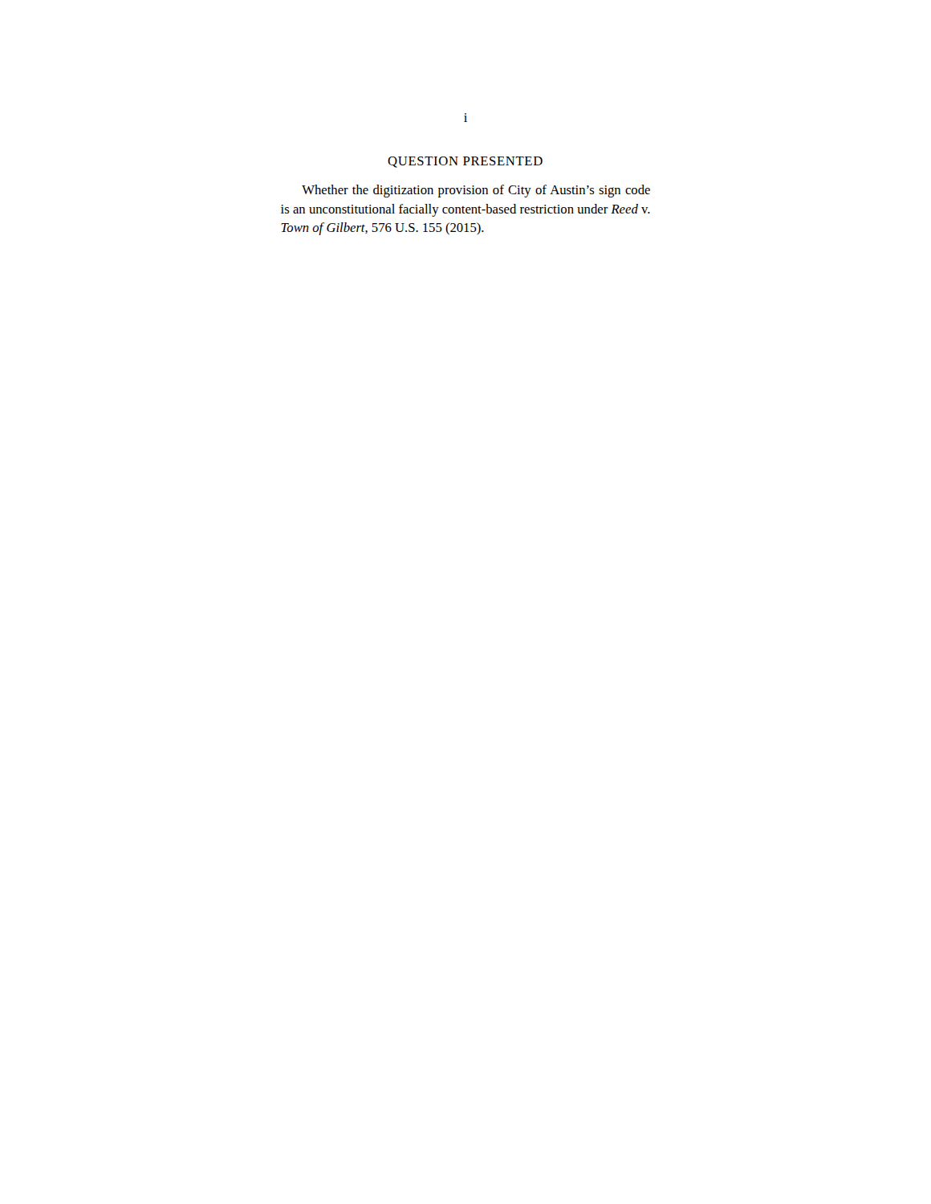i
QUESTION PRESENTED
Whether the digitization provision of City of Aus­tin’s sign code is an unconstitutional facially content-based restriction under Reed v. Town of Gilbert, 576 U.S. 155 (2015).